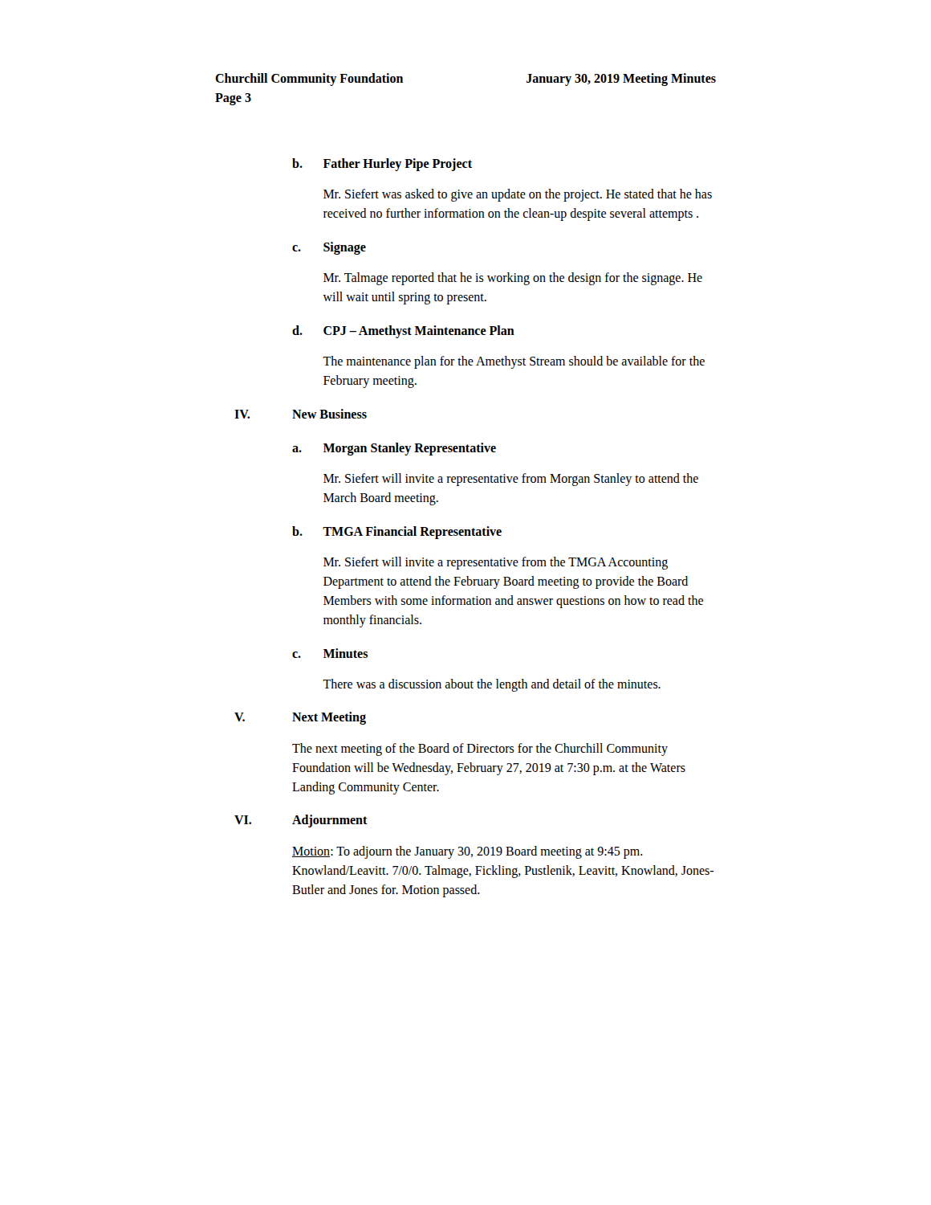Churchill Community Foundation
Page 3
January 30, 2019 Meeting Minutes
b.
Father Hurley Pipe Project
Mr. Siefert was asked to give an update on the project. He stated that he has received no further information on the clean-up despite several attempts .
c.
Signage
Mr. Talmage reported that he is working on the design for the signage. He will wait until spring to present.
d.
CPJ – Amethyst Maintenance Plan
The maintenance plan for the Amethyst Stream should be available for the February meeting.
IV.
New Business
a.
Morgan Stanley Representative
Mr. Siefert will invite a representative from Morgan Stanley to attend the March Board meeting.
b.
TMGA Financial Representative
Mr. Siefert will invite a representative from the TMGA Accounting Department to attend the February Board meeting to provide the Board Members with some information and answer questions on how to read the monthly financials.
c.
Minutes
There was a discussion about the length and detail of the minutes.
V.
Next Meeting
The next meeting of the Board of Directors for the Churchill Community Foundation will be Wednesday, February 27, 2019 at 7:30 p.m. at the Waters Landing Community Center.
VI.
Adjournment
Motion: To adjourn the January 30, 2019 Board meeting at 9:45 pm.
Knowland/Leavitt. 7/0/0. Talmage, Fickling, Pustlenik, Leavitt, Knowland, Jones-Butler and Jones for. Motion passed.